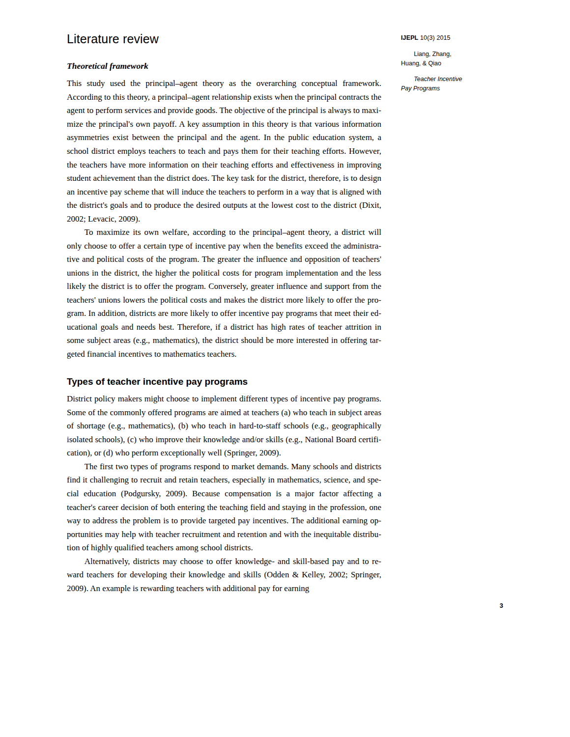Literature review
Theoretical framework
This study used the principal–agent theory as the overarching conceptual framework. According to this theory, a principal–agent relationship exists when the principal contracts the agent to perform services and provide goods. The objective of the principal is always to maximize the principal's own payoff. A key assumption in this theory is that various information asymmetries exist between the principal and the agent. In the public education system, a school district employs teachers to teach and pays them for their teaching efforts. However, the teachers have more information on their teaching efforts and effectiveness in improving student achievement than the district does. The key task for the district, therefore, is to design an incentive pay scheme that will induce the teachers to perform in a way that is aligned with the district's goals and to produce the desired outputs at the lowest cost to the district (Dixit, 2002; Levacic, 2009).
To maximize its own welfare, according to the principal–agent theory, a district will only choose to offer a certain type of incentive pay when the benefits exceed the administrative and political costs of the program. The greater the influence and opposition of teachers' unions in the district, the higher the political costs for program implementation and the less likely the district is to offer the program. Conversely, greater influence and support from the teachers' unions lowers the political costs and makes the district more likely to offer the program. In addition, districts are more likely to offer incentive pay programs that meet their educational goals and needs best. Therefore, if a district has high rates of teacher attrition in some subject areas (e.g., mathematics), the district should be more interested in offering targeted financial incentives to mathematics teachers.
Types of teacher incentive pay programs
District policy makers might choose to implement different types of incentive pay programs. Some of the commonly offered programs are aimed at teachers (a) who teach in subject areas of shortage (e.g., mathematics), (b) who teach in hard-to-staff schools (e.g., geographically isolated schools), (c) who improve their knowledge and/or skills (e.g., National Board certification), or (d) who perform exceptionally well (Springer, 2009).
The first two types of programs respond to market demands. Many schools and districts find it challenging to recruit and retain teachers, especially in mathematics, science, and special education (Podgursky, 2009). Because compensation is a major factor affecting a teacher's career decision of both entering the teaching field and staying in the profession, one way to address the problem is to provide targeted pay incentives. The additional earning opportunities may help with teacher recruitment and retention and with the inequitable distribution of highly qualified teachers among school districts.
Alternatively, districts may choose to offer knowledge- and skill-based pay and to reward teachers for developing their knowledge and skills (Odden & Kelley, 2002; Springer, 2009). An example is rewarding teachers with additional pay for earning
IJEPL 10(3) 2015
Liang, Zhang,
Huang, & Qiao
Teacher Incentive
Pay Programs
3